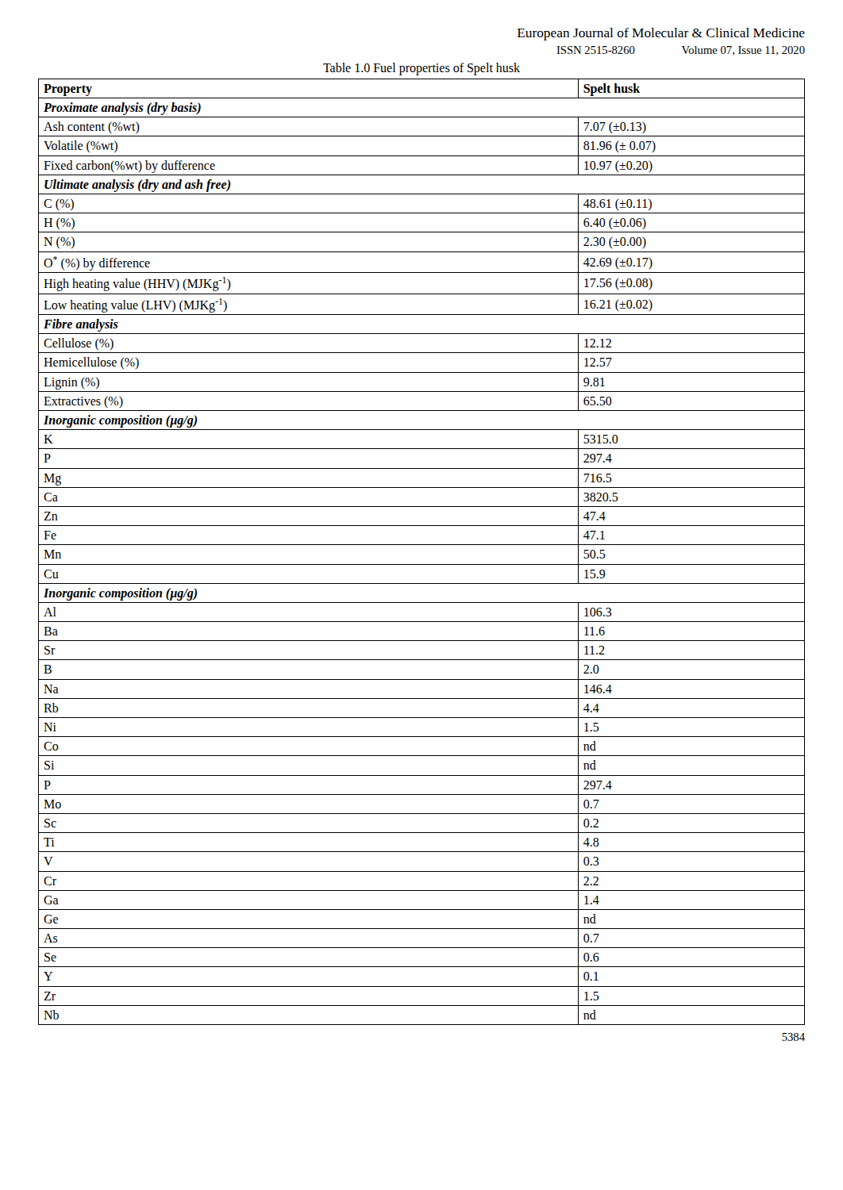European Journal of Molecular & Clinical Medicine
ISSN 2515-8260 Volume 07, Issue 11, 2020
Table 1.0 Fuel properties of Spelt husk
| Property | Spelt husk |
| --- | --- |
| Proximate analysis (dry basis) |
| Ash content (%wt) | 7.07 (±0.13) |
| Volatile (%wt) | 81.96 (± 0.07) |
| Fixed carbon(%wt) by dufference | 10.97 (±0.20) |
| Ultimate analysis (dry and ash free) |
| C (%) | 48.61 (±0.11) |
| H (%) | 6.40 (±0.06) |
| N (%) | 2.30 (±0.00) |
| O * (%) by difference | 42.69 (±0.17) |
| High heating value (HHV) (MJKg -1 ) | 17.56 (±0.08) |
| Low heating value (LHV) (MJKg -1 ) | 16.21 (±0.02) |
| Fibre analysis |
| Cellulose (%) | 12.12 |
| Hemicellulose (%) | 12.57 |
| Lignin (%) | 9.81 |
| Extractives (%) | 65.50 |
| Inorganic composition (µg/g) |
| K | 5315.0 |
| P | 297.4 |
| Mg | 716.5 |
| Ca | 3820.5 |
| Zn | 47.4 |
| Fe | 47.1 |
| Mn | 50.5 |
| Cu | 15.9 |
| Inorganic composition (µg/g) |
| Al | 106.3 |
| Ba | 11.6 |
| Sr | 11.2 |
| B | 2.0 |
| Na | 146.4 |
| Rb | 4.4 |
| Ni | 1.5 |
| Co | nd |
| Si | nd |
| P | 297.4 |
| Mo | 0.7 |
| Sc | 0.2 |
| Ti | 4.8 |
| V | 0.3 |
| Cr | 2.2 |
| Ga | 1.4 |
| Ge | nd |
| As | 0.7 |
| Se | 0.6 |
| Y | 0.1 |
| Zr | 1.5 |
| Nb | nd |
5384